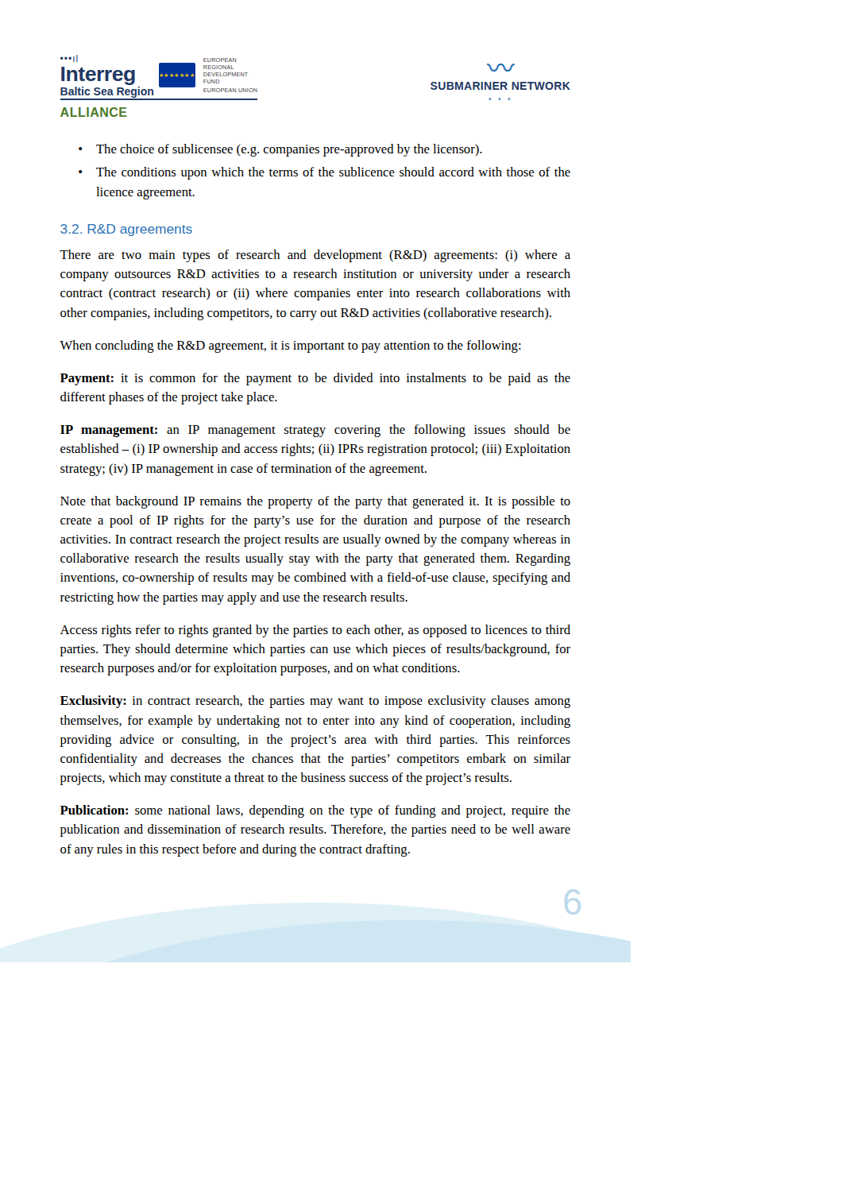•••ıl
Interreg
Baltic Sea Region
European
Regional
Development
Fund
European Union
ALLIANCE
〰
SUBMARINER NETWORK
∘ ∘ ∘
The choice of sublicensee (e.g. companies pre-approved by the licensor).
The conditions upon which the terms of the sublicence should accord with those of the licence agreement.
3.2. R&D agreements
There are two main types of research and development (R&D) agreements: (i) where a company outsources R&D activities to a research institution or university under a research contract (contract research) or (ii) where companies enter into research collaborations with other companies, including competitors, to carry out R&D activities (collaborative research).
When concluding the R&D agreement, it is important to pay attention to the following:
Payment: it is common for the payment to be divided into instalments to be paid as the different phases of the project take place.
IP management: an IP management strategy covering the following issues should be established – (i) IP ownership and access rights; (ii) IPRs registration protocol; (iii) Exploitation strategy; (iv) IP management in case of termination of the agreement.
Note that background IP remains the property of the party that generated it. It is possible to create a pool of IP rights for the party’s use for the duration and purpose of the research activities. In contract research the project results are usually owned by the company whereas in collaborative research the results usually stay with the party that generated them. Regarding inventions, co-ownership of results may be combined with a field-of-use clause, specifying and restricting how the parties may apply and use the research results.
Access rights refer to rights granted by the parties to each other, as opposed to licences to third parties. They should determine which parties can use which pieces of results/background, for research purposes and/or for exploitation purposes, and on what conditions.
Exclusivity: in contract research, the parties may want to impose exclusivity clauses among themselves, for example by undertaking not to enter into any kind of cooperation, including providing advice or consulting, in the project’s area with third parties. This reinforces confidentiality and decreases the chances that the parties’ competitors embark on similar projects, which may constitute a threat to the business success of the project’s results.
Publication: some national laws, depending on the type of funding and project, require the publication and dissemination of research results. Therefore, the parties need to be well aware of any rules in this respect before and during the contract drafting.
6